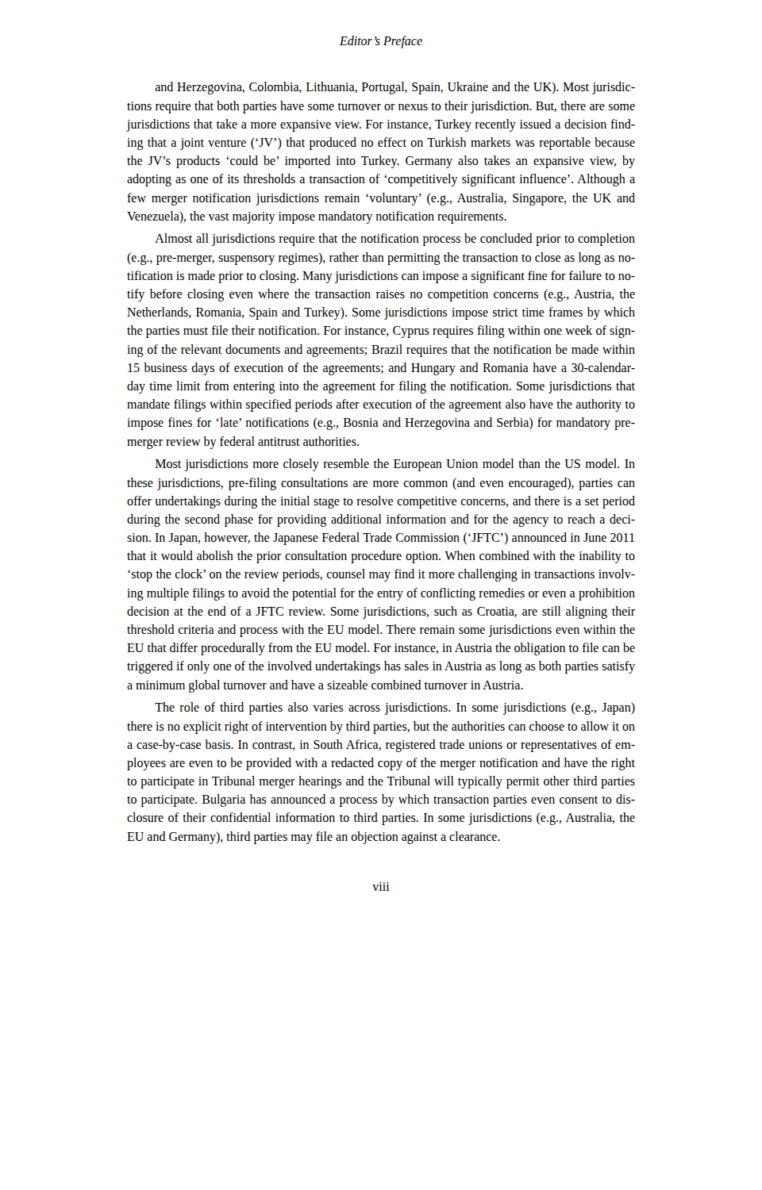Editor’s Preface
and Herzegovina, Colombia, Lithuania, Portugal, Spain, Ukraine and the UK). Most jurisdictions require that both parties have some turnover or nexus to their jurisdiction. But, there are some jurisdictions that take a more expansive view. For instance, Turkey recently issued a decision finding that a joint venture (‘JV’) that produced no effect on Turkish markets was reportable because the JV’s products ‘could be’ imported into Turkey. Germany also takes an expansive view, by adopting as one of its thresholds a transaction of ‘competitively significant influence’. Although a few merger notification jurisdictions remain ‘voluntary’ (e.g., Australia, Singapore, the UK and Venezuela), the vast majority impose mandatory notification requirements.
Almost all jurisdictions require that the notification process be concluded prior to completion (e.g., pre-merger, suspensory regimes), rather than permitting the transaction to close as long as notification is made prior to closing. Many jurisdictions can impose a significant fine for failure to notify before closing even where the transaction raises no competition concerns (e.g., Austria, the Netherlands, Romania, Spain and Turkey). Some jurisdictions impose strict time frames by which the parties must file their notification. For instance, Cyprus requires filing within one week of signing of the relevant documents and agreements; Brazil requires that the notification be made within 15 business days of execution of the agreements; and Hungary and Romania have a 30-calendar-day time limit from entering into the agreement for filing the notification. Some jurisdictions that mandate filings within specified periods after execution of the agreement also have the authority to impose fines for ‘late’ notifications (e.g., Bosnia and Herzegovina and Serbia) for mandatory pre-merger review by federal antitrust authorities.
Most jurisdictions more closely resemble the European Union model than the US model. In these jurisdictions, pre-filing consultations are more common (and even encouraged), parties can offer undertakings during the initial stage to resolve competitive concerns, and there is a set period during the second phase for providing additional information and for the agency to reach a decision. In Japan, however, the Japanese Federal Trade Commission (‘JFTC’) announced in June 2011 that it would abolish the prior consultation procedure option. When combined with the inability to ‘stop the clock’ on the review periods, counsel may find it more challenging in transactions involving multiple filings to avoid the potential for the entry of conflicting remedies or even a prohibition decision at the end of a JFTC review. Some jurisdictions, such as Croatia, are still aligning their threshold criteria and process with the EU model. There remain some jurisdictions even within the EU that differ procedurally from the EU model. For instance, in Austria the obligation to file can be triggered if only one of the involved undertakings has sales in Austria as long as both parties satisfy a minimum global turnover and have a sizeable combined turnover in Austria.
The role of third parties also varies across jurisdictions. In some jurisdictions (e.g., Japan) there is no explicit right of intervention by third parties, but the authorities can choose to allow it on a case-by-case basis. In contrast, in South Africa, registered trade unions or representatives of employees are even to be provided with a redacted copy of the merger notification and have the right to participate in Tribunal merger hearings and the Tribunal will typically permit other third parties to participate. Bulgaria has announced a process by which transaction parties even consent to disclosure of their confidential information to third parties. In some jurisdictions (e.g., Australia, the EU and Germany), third parties may file an objection against a clearance.
viii